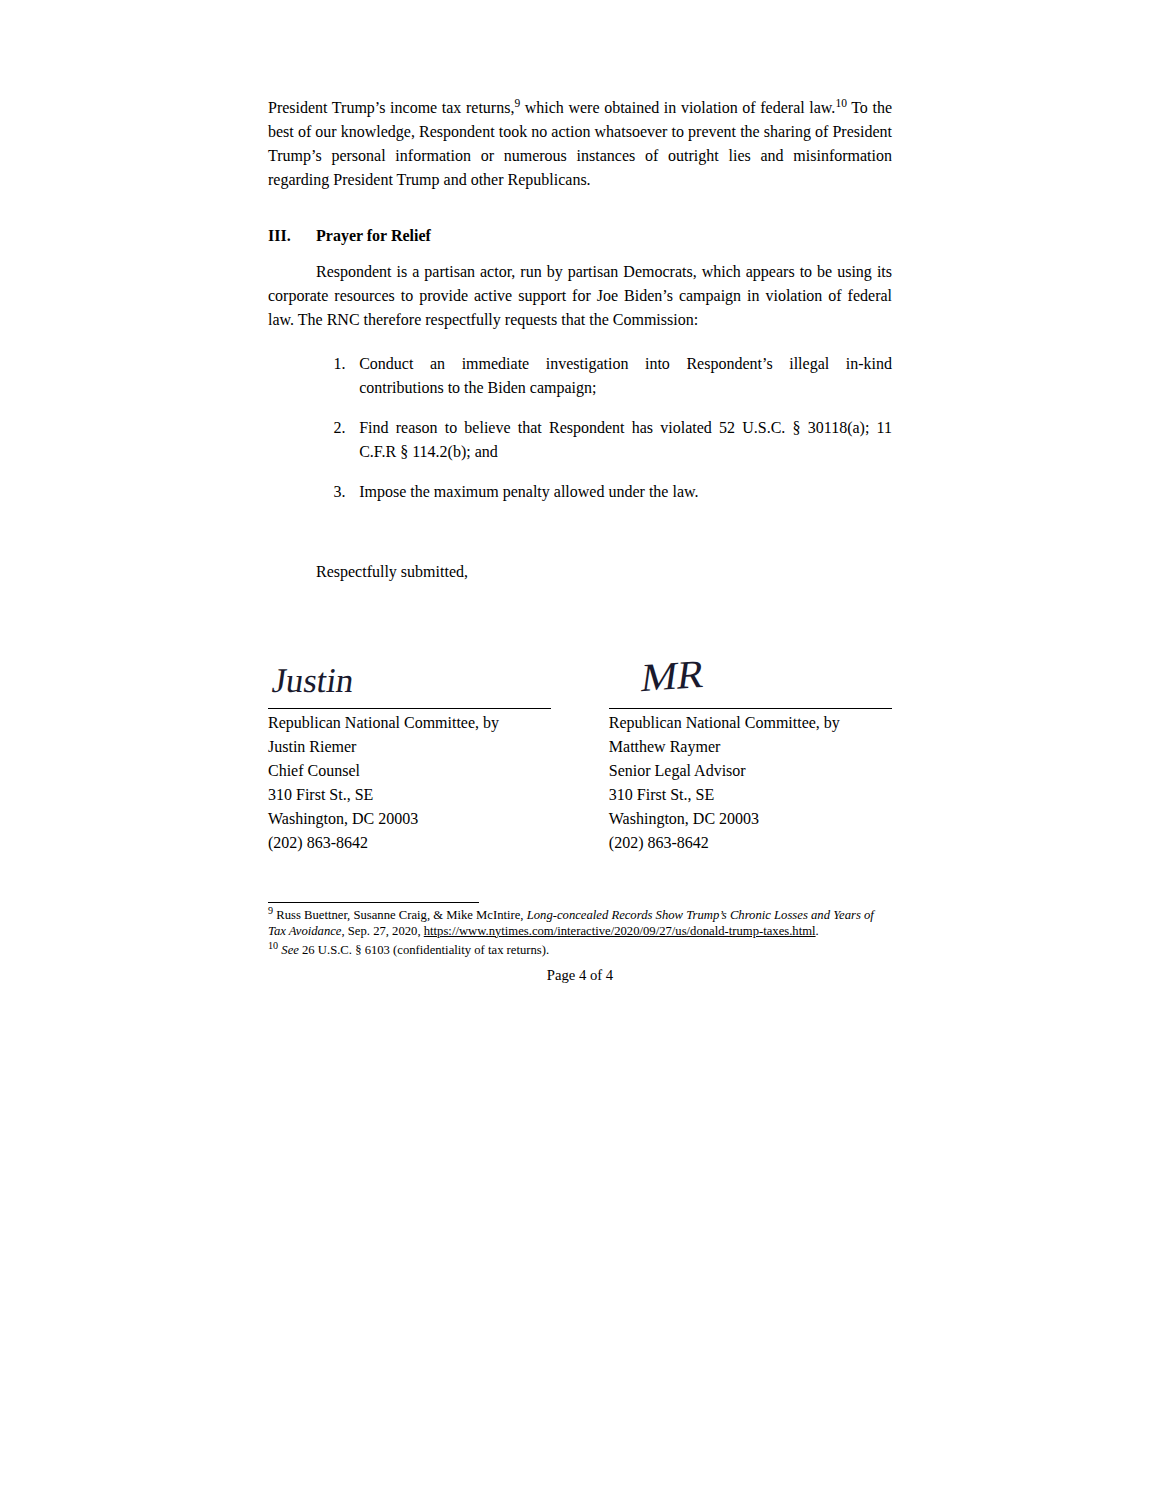President Trump’s income tax returns,9 which were obtained in violation of federal law.10 To the best of our knowledge, Respondent took no action whatsoever to prevent the sharing of President Trump’s personal information or numerous instances of outright lies and misinformation regarding President Trump and other Republicans.
III. Prayer for Relief
Respondent is a partisan actor, run by partisan Democrats, which appears to be using its corporate resources to provide active support for Joe Biden’s campaign in violation of federal law. The RNC therefore respectfully requests that the Commission:
Conduct an immediate investigation into Respondent’s illegal in-kind contributions to the Biden campaign;
Find reason to believe that Respondent has violated 52 U.S.C. § 30118(a); 11 C.F.R § 114.2(b); and
Impose the maximum penalty allowed under the law.
Respectfully submitted,
Justin
Republican National Committee, by Justin Riemer Chief Counsel 310 First St., SE Washington, DC 20003 (202) 863-8642
MR
Republican National Committee, by Matthew Raymer Senior Legal Advisor 310 First St., SE Washington, DC 20003 (202) 863-8642
9 Russ Buettner, Susanne Craig, & Mike McIntire, Long-concealed Records Show Trump’s Chronic Losses and Years of Tax Avoidance, Sep. 27, 2020, https://www.nytimes.com/interactive/2020/09/27/us/donald-trump-taxes.html.
10 See 26 U.S.C. § 6103 (confidentiality of tax returns).
Page 4 of 4